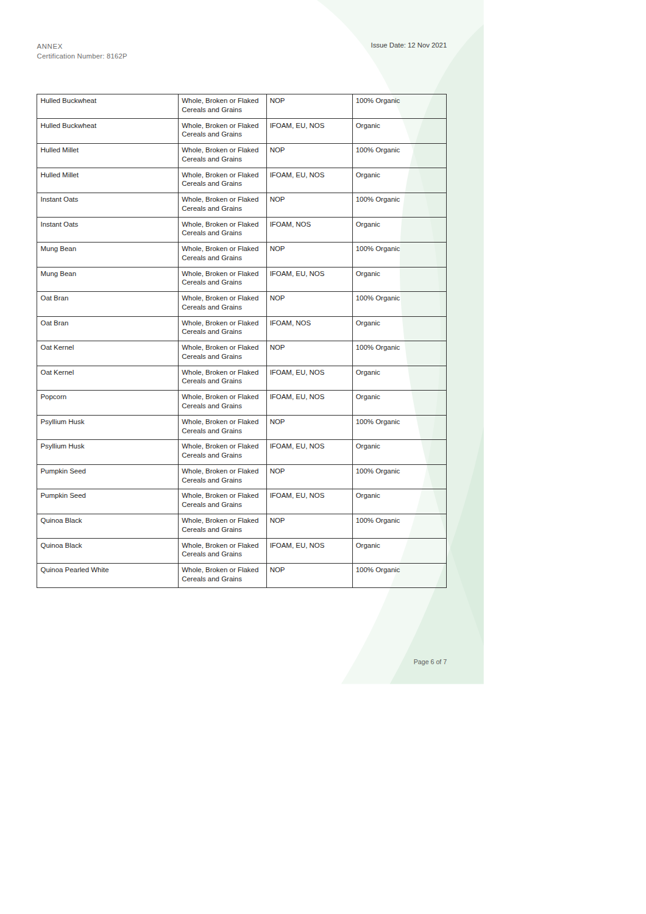ANNEX
Certification Number: 8162P
Issue Date: 12 Nov 2021
| Hulled Buckwheat | Whole, Broken or Flaked Cereals and Grains | NOP | 100% Organic |
| Hulled Buckwheat | Whole, Broken or Flaked Cereals and Grains | IFOAM, EU, NOS | Organic |
| Hulled Millet | Whole, Broken or Flaked Cereals and Grains | NOP | 100% Organic |
| Hulled Millet | Whole, Broken or Flaked Cereals and Grains | IFOAM, EU, NOS | Organic |
| Instant Oats | Whole, Broken or Flaked Cereals and Grains | NOP | 100% Organic |
| Instant Oats | Whole, Broken or Flaked Cereals and Grains | IFOAM, NOS | Organic |
| Mung Bean | Whole, Broken or Flaked Cereals and Grains | NOP | 100% Organic |
| Mung Bean | Whole, Broken or Flaked Cereals and Grains | IFOAM, EU, NOS | Organic |
| Oat Bran | Whole, Broken or Flaked Cereals and Grains | NOP | 100% Organic |
| Oat Bran | Whole, Broken or Flaked Cereals and Grains | IFOAM, NOS | Organic |
| Oat Kernel | Whole, Broken or Flaked Cereals and Grains | NOP | 100% Organic |
| Oat Kernel | Whole, Broken or Flaked Cereals and Grains | IFOAM, EU, NOS | Organic |
| Popcorn | Whole, Broken or Flaked Cereals and Grains | IFOAM, EU, NOS | Organic |
| Psyllium Husk | Whole, Broken or Flaked Cereals and Grains | NOP | 100% Organic |
| Psyllium Husk | Whole, Broken or Flaked Cereals and Grains | IFOAM, EU, NOS | Organic |
| Pumpkin Seed | Whole, Broken or Flaked Cereals and Grains | NOP | 100% Organic |
| Pumpkin Seed | Whole, Broken or Flaked Cereals and Grains | IFOAM, EU, NOS | Organic |
| Quinoa Black | Whole, Broken or Flaked Cereals and Grains | NOP | 100% Organic |
| Quinoa Black | Whole, Broken or Flaked Cereals and Grains | IFOAM, EU, NOS | Organic |
| Quinoa Pearled White | Whole, Broken or Flaked Cereals and Grains | NOP | 100% Organic |
Page 6 of 7